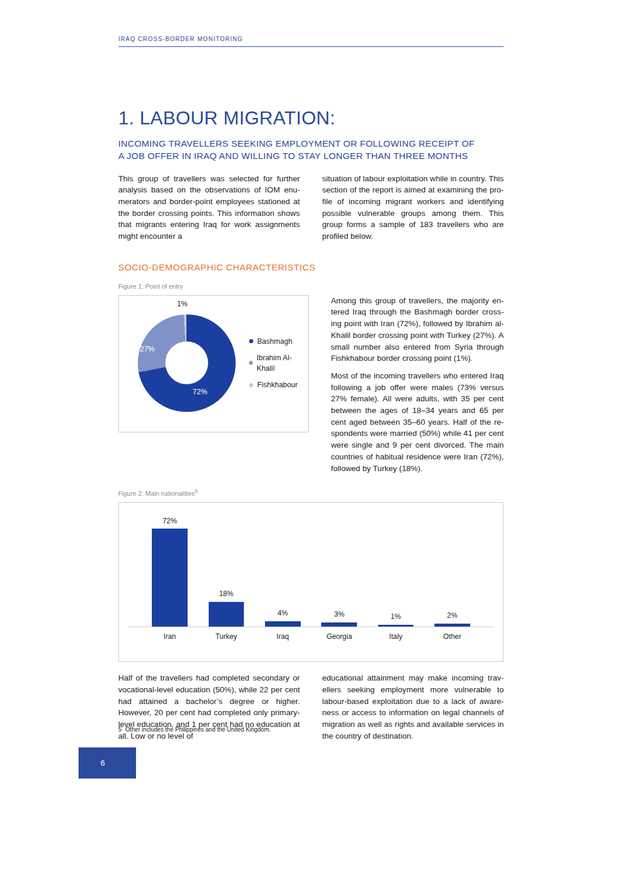Iraq Cross-Border Monitoring
1. LABOUR MIGRATION:
Incoming travellers seeking employment or following receipt of
a job offer in Iraq and willing to stay longer than three months
This group of travellers was selected for further analysis based on the observations of IOM enumerators and border-point employees stationed at the border crossing points. This information shows that migrants entering Iraq for work assignments might encounter a
situation of labour exploitation while in country. This section of the report is aimed at examining the profile of incoming migrant workers and identifying possible vulnerable groups among them. This group forms a sample of 183 travellers who are profiled below.
Socio-demographic characteristics
Figure 1: Point of entry
72% 27% 1%
Bashmagh
Ibrahim Al-Khalil
Fishkhabour
Among this group of travellers, the majority entered Iraq through the Bashmagh border crossing point with Iran (72%), followed by Ibrahim al-Khalil border crossing point with Turkey (27%). A small number also entered from Syria through Fishkhabour border crossing point (1%).
Most of the incoming travellers who entered Iraq following a job offer were males (73% versus 27% female). All were adults, with 35 per cent between the ages of 18–34 years and 65 per cent aged between 35–60 years. Half of the respondents were married (50%) while 41 per cent were single and 9 per cent divorced. The main countries of habitual residence were Iran (72%), followed by Turkey (18%).
Figure 2: Main nationalities5
72%
18%
4%
3%
1%
2%
Iran Turkey Iraq Georgia Italy Other
Half of the travellers had completed secondary or vocational-level education (50%), while 22 per cent had attained a bachelor’s degree or higher. However, 20 per cent had completed only primary-level education, and 1 per cent had no education at all. Low or no level of
educational attainment may make incoming travellers seeking employment more vulnerable to labour-based exploitation due to a lack of awareness or access to information on legal channels of migration as well as rights and available services in the country of destination.
5 Other includes the Philippines and the United Kingdom.
6